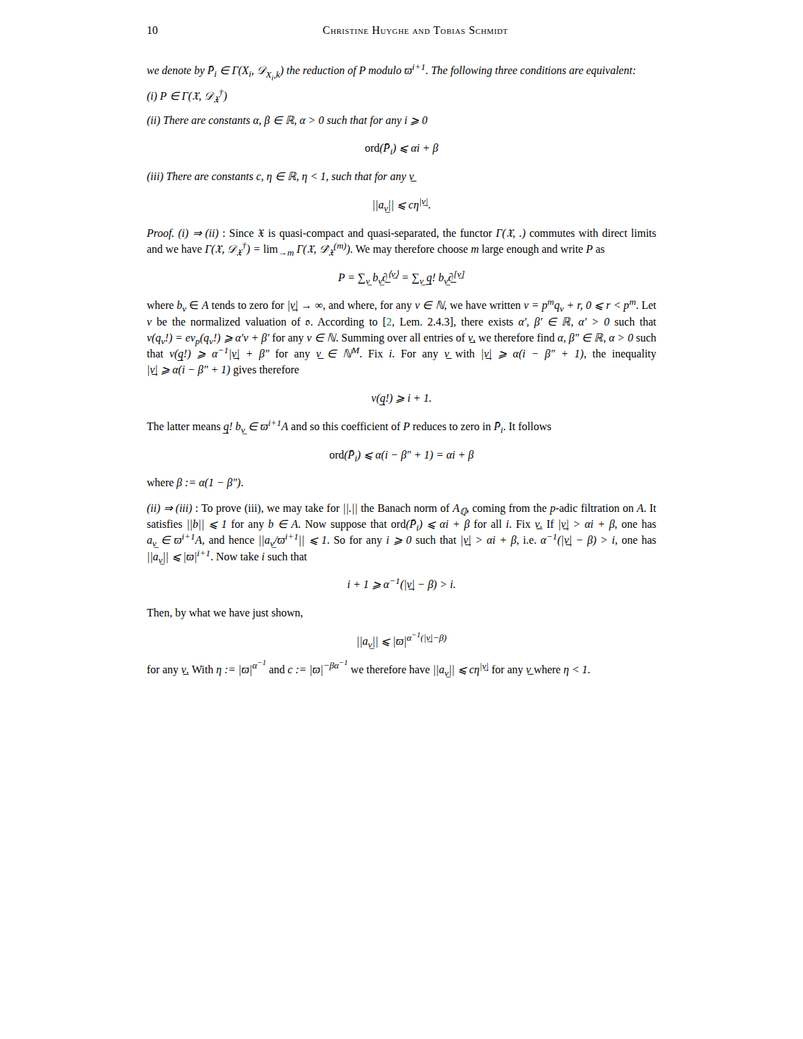10 Christine Huyghe and Tobias Schmidt
we denote by P̄i ∈ Γ(Xi, 𝒟Xi,k) the reduction of P modulo ϖi+1. The following three conditions are equivalent:
(i) P ∈ Γ(𝔛, 𝒟𝔛†)
(ii) There are constants α, β ∈ ℝ, α > 0 such that for any i ⩾ 0
ord(P̄i) ⩽ αi + β
(iii) There are constants c, η ∈ ℝ, η < 1, such that for any ν̲
||aν̲|| ⩽ cη|ν̲|.
Proof. (i) ⇒ (ii) : Since 𝔛 is quasi-compact and quasi-separated, the functor Γ(𝔛, .) commutes with direct limits and we have Γ(𝔛, 𝒟𝔛†) = lim→m Γ(𝔛, 𝒟̂𝔛(m)). We may therefore choose m large enough and write P as
P = ∑ν̲ bν̲∂̲⟨ν̲⟩ = ∑ν̲ q̲! bν̲∂̲[ν̲]
where bν ∈ A tends to zero for |ν̲| → ∞, and where, for any ν ∈ ℕ, we have written ν = pmqν + r, 0 ⩽ r < pm. Let v be the normalized valuation of 𝔬. According to [2, Lem. 2.4.3], there exists α′, β′ ∈ ℝ, α′ > 0 such that v(qν!) = evp(qν!) ⩾ α′ν + β′ for any ν ∈ ℕ. Summing over all entries of ν̲, we therefore find α, β″ ∈ ℝ, α > 0 such that v(q̲!) ⩾ α−1|ν̲| + β″ for any ν̲ ∈ ℕM. Fix i. For any ν̲ with |ν̲| ⩾ α(i − β″ + 1), the inequality |ν̲| ⩾ α(i − β″ + 1) gives therefore
v(q̲!) ⩾ i + 1.
The latter means q̲! bν̲ ∈ ϖi+1A and so this coefficient of P reduces to zero in P̄i. It follows
ord(P̄i) ⩽ α(i − β″ + 1) = αi + β
where β := α(1 − β″).
(ii) ⇒ (iii) : To prove (iii), we may take for ||.|| the Banach norm of Aℚ, coming from the p-adic filtration on A. It satisfies ||b|| ⩽ 1 for any b ∈ A. Now suppose that ord(P̄i) ⩽ αi + β for all i. Fix ν̲. If |ν̲| > αi + β, one has aν̲ ∈ ϖi+1A, and hence ||aν̲/ϖi+1|| ⩽ 1. So for any i ⩾ 0 such that |ν̲| > αi + β, i.e. α−1(|ν̲| − β) > i, one has ||aν̲|| ⩽ |ϖ|i+1. Now take i such that
i + 1 ⩾ α−1(|ν̲| − β) > i.
Then, by what we have just shown,
||aν̲|| ⩽ |ϖ|α−1(|ν̲|−β)
for any ν̲. With η := |ϖ|α−1 and c := |ϖ|−βα−1 we therefore have ||aν̲|| ⩽ cη|ν̲| for any ν̲ where η < 1.